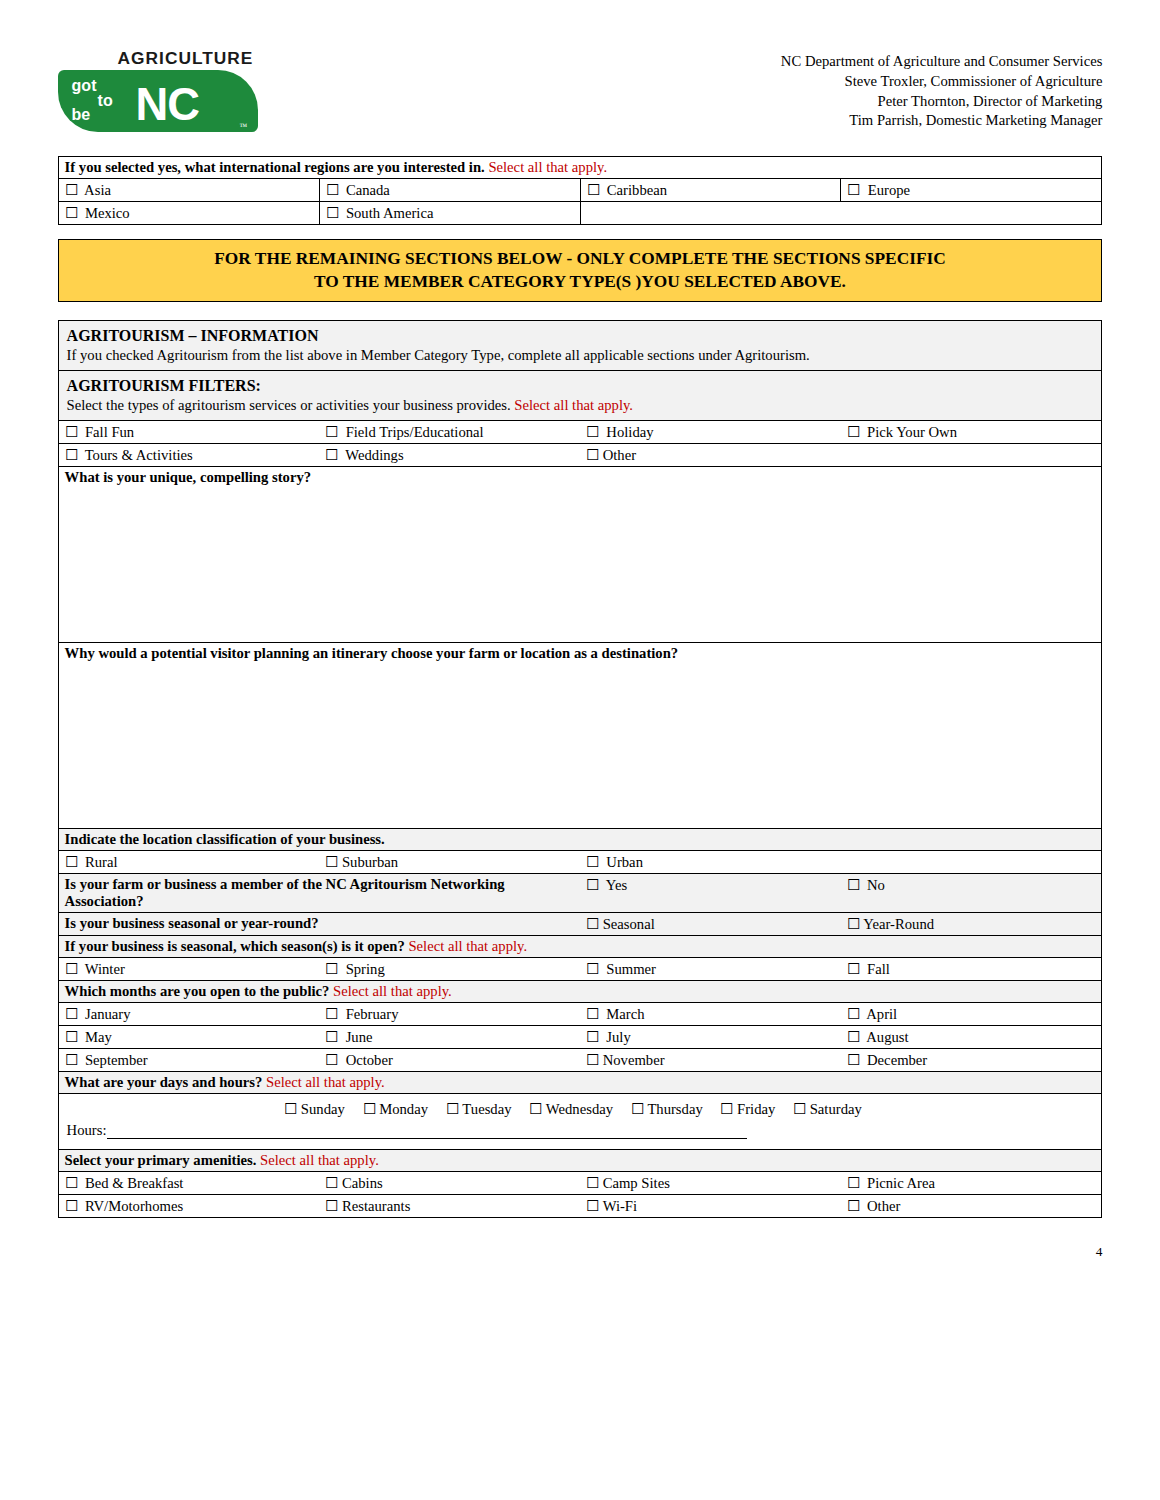AGRICULTURE
got
to
be
NC
™
NC Department of Agriculture and Consumer Services
Steve Troxler, Commissioner of Agriculture
Peter Thornton, Director of Marketing
Tim Parrish, Domestic Marketing Manager
| If you selected yes, what international regions are you interested in. Select all that apply. |
| ☐ Asia | ☐ Canada | ☐ Caribbean | ☐ Europe |
| ☐ Mexico | ☐ South America | |
FOR THE REMAINING SECTIONS BELOW - ONLY COMPLETE THE SECTIONS SPECIFIC
TO THE MEMBER CATEGORY TYPE(S )YOU SELECTED ABOVE.
AGRITOURISM – INFORMATION
If you checked Agritourism from the list above in Member Category Type, complete all applicable sections under Agritourism.
AGRITOURISM FILTERS:
Select the types of agritourism services or activities your business provides. Select all that apply.
| ☐ Fall Fun | ☐ Field Trips/Educational | ☐ Holiday | ☐ Pick Your Own |
| ☐ Tours & Activities | ☐ Weddings | ☐ Other | |
| What is your unique, compelling story? |
| Why would a potential visitor planning an itinerary choose your farm or location as a destination? |
| Indicate the location classification of your business. |
| ☐ Rural | ☐ Suburban | ☐ Urban | |
| Is your farm or business a member of the NC Agritourism Networking Association? | ☐ Yes | ☐ No |
| Is your business seasonal or year-round? | ☐ Seasonal | ☐ Year-Round |
| If your business is seasonal, which season(s) is it open? Select all that apply. |
| ☐ Winter | ☐ Spring | ☐ Summer | ☐ Fall |
| Which months are you open to the public? Select all that apply. |
| ☐ January | ☐ February | ☐ March | ☐ April |
| ☐ May | ☐ June | ☐ July | ☐ August |
| ☐ September | ☐ October | ☐ November | ☐ December |
| What are your days and hours? Select all that apply. |
| ☐ Sunday ☐ Monday ☐ Tuesday ☐ Wednesday ☐ Thursday ☐ Friday ☐ Saturday Hours: |
| Select your primary amenities. Select all that apply. |
| ☐ Bed & Breakfast | ☐ Cabins | ☐ Camp Sites | ☐ Picnic Area |
| ☐ RV/Motorhomes | ☐ Restaurants | ☐ Wi-Fi | ☐ Other |
4